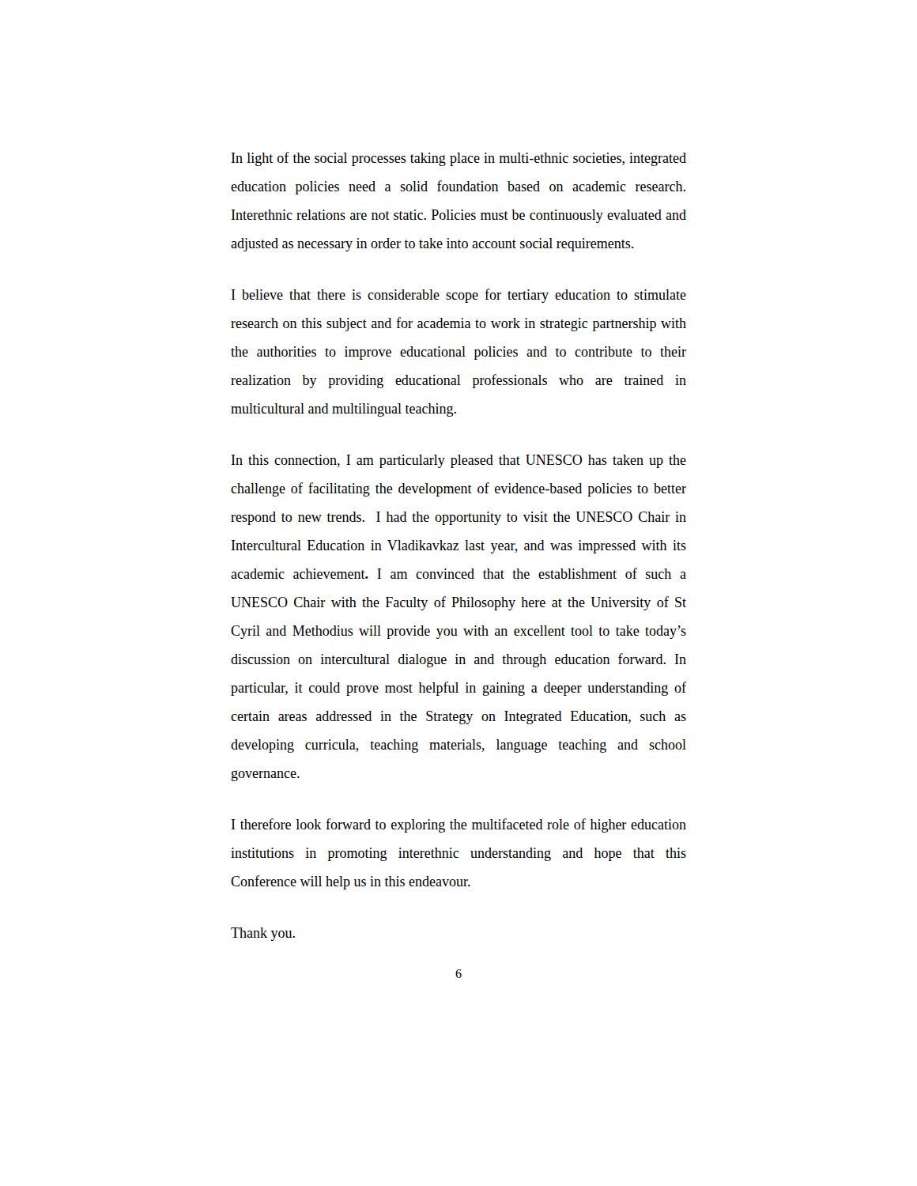In light of the social processes taking place in multi-ethnic societies, integrated education policies need a solid foundation based on academic research. Interethnic relations are not static. Policies must be continuously evaluated and adjusted as necessary in order to take into account social requirements.
I believe that there is considerable scope for tertiary education to stimulate research on this subject and for academia to work in strategic partnership with the authorities to improve educational policies and to contribute to their realization by providing educational professionals who are trained in multicultural and multilingual teaching.
In this connection, I am particularly pleased that UNESCO has taken up the challenge of facilitating the development of evidence-based policies to better respond to new trends. I had the opportunity to visit the UNESCO Chair in Intercultural Education in Vladikavkaz last year, and was impressed with its academic achievement. I am convinced that the establishment of such a UNESCO Chair with the Faculty of Philosophy here at the University of St Cyril and Methodius will provide you with an excellent tool to take today’s discussion on intercultural dialogue in and through education forward. In particular, it could prove most helpful in gaining a deeper understanding of certain areas addressed in the Strategy on Integrated Education, such as developing curricula, teaching materials, language teaching and school governance.
I therefore look forward to exploring the multifaceted role of higher education institutions in promoting interethnic understanding and hope that this Conference will help us in this endeavour.
Thank you.
6